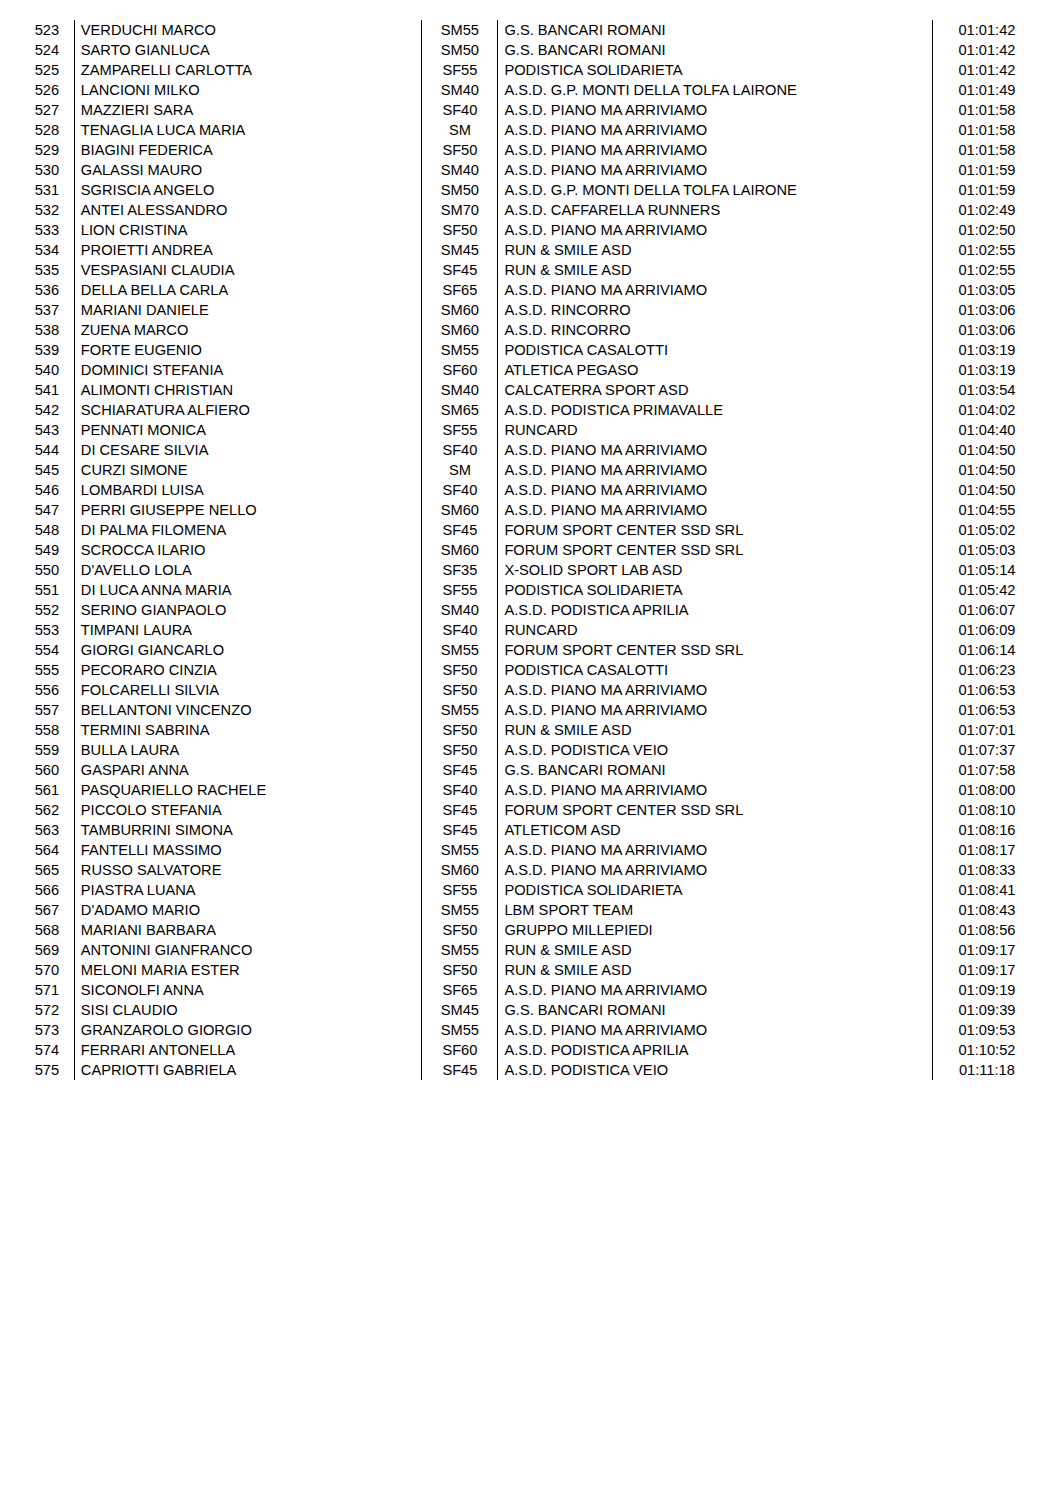| 523 | VERDUCHI MARCO | SM55 | G.S. BANCARI ROMANI | 01:01:42 |
| 524 | SARTO GIANLUCA | SM50 | G.S. BANCARI ROMANI | 01:01:42 |
| 525 | ZAMPARELLI CARLOTTA | SF55 | PODISTICA SOLIDARIETA | 01:01:42 |
| 526 | LANCIONI MILKO | SM40 | A.S.D. G.P. MONTI DELLA TOLFA LAIRONE | 01:01:49 |
| 527 | MAZZIERI SARA | SF40 | A.S.D. PIANO MA ARRIVIAMO | 01:01:58 |
| 528 | TENAGLIA LUCA MARIA | SM | A.S.D. PIANO MA ARRIVIAMO | 01:01:58 |
| 529 | BIAGINI FEDERICA | SF50 | A.S.D. PIANO MA ARRIVIAMO | 01:01:58 |
| 530 | GALASSI MAURO | SM40 | A.S.D. PIANO MA ARRIVIAMO | 01:01:59 |
| 531 | SGRISCIA ANGELO | SM50 | A.S.D. G.P. MONTI DELLA TOLFA LAIRONE | 01:01:59 |
| 532 | ANTEI ALESSANDRO | SM70 | A.S.D. CAFFARELLA RUNNERS | 01:02:49 |
| 533 | LION CRISTINA | SF50 | A.S.D. PIANO MA ARRIVIAMO | 01:02:50 |
| 534 | PROIETTI ANDREA | SM45 | RUN & SMILE ASD | 01:02:55 |
| 535 | VESPASIANI CLAUDIA | SF45 | RUN & SMILE ASD | 01:02:55 |
| 536 | DELLA BELLA CARLA | SF65 | A.S.D. PIANO MA ARRIVIAMO | 01:03:05 |
| 537 | MARIANI DANIELE | SM60 | A.S.D. RINCORRO | 01:03:06 |
| 538 | ZUENA MARCO | SM60 | A.S.D. RINCORRO | 01:03:06 |
| 539 | FORTE EUGENIO | SM55 | PODISTICA CASALOTTI | 01:03:19 |
| 540 | DOMINICI STEFANIA | SF60 | ATLETICA PEGASO | 01:03:19 |
| 541 | ALIMONTI CHRISTIAN | SM40 | CALCATERRA SPORT ASD | 01:03:54 |
| 542 | SCHIARATURA ALFIERO | SM65 | A.S.D. PODISTICA PRIMAVALLE | 01:04:02 |
| 543 | PENNATI MONICA | SF55 | RUNCARD | 01:04:40 |
| 544 | DI CESARE SILVIA | SF40 | A.S.D. PIANO MA ARRIVIAMO | 01:04:50 |
| 545 | CURZI SIMONE | SM | A.S.D. PIANO MA ARRIVIAMO | 01:04:50 |
| 546 | LOMBARDI LUISA | SF40 | A.S.D. PIANO MA ARRIVIAMO | 01:04:50 |
| 547 | PERRI GIUSEPPE NELLO | SM60 | A.S.D. PIANO MA ARRIVIAMO | 01:04:55 |
| 548 | DI PALMA FILOMENA | SF45 | FORUM SPORT CENTER SSD SRL | 01:05:02 |
| 549 | SCROCCA ILARIO | SM60 | FORUM SPORT CENTER SSD SRL | 01:05:03 |
| 550 | D'AVELLO LOLA | SF35 | X-SOLID SPORT LAB ASD | 01:05:14 |
| 551 | DI LUCA ANNA MARIA | SF55 | PODISTICA SOLIDARIETA | 01:05:42 |
| 552 | SERINO GIANPAOLO | SM40 | A.S.D. PODISTICA APRILIA | 01:06:07 |
| 553 | TIMPANI LAURA | SF40 | RUNCARD | 01:06:09 |
| 554 | GIORGI GIANCARLO | SM55 | FORUM SPORT CENTER SSD SRL | 01:06:14 |
| 555 | PECORARO CINZIA | SF50 | PODISTICA CASALOTTI | 01:06:23 |
| 556 | FOLCARELLI SILVIA | SF50 | A.S.D. PIANO MA ARRIVIAMO | 01:06:53 |
| 557 | BELLANTONI VINCENZO | SM55 | A.S.D. PIANO MA ARRIVIAMO | 01:06:53 |
| 558 | TERMINI SABRINA | SF50 | RUN & SMILE ASD | 01:07:01 |
| 559 | BULLA LAURA | SF50 | A.S.D. PODISTICA VEIO | 01:07:37 |
| 560 | GASPARI ANNA | SF45 | G.S. BANCARI ROMANI | 01:07:58 |
| 561 | PASQUARIELLO RACHELE | SF40 | A.S.D. PIANO MA ARRIVIAMO | 01:08:00 |
| 562 | PICCOLO STEFANIA | SF45 | FORUM SPORT CENTER SSD SRL | 01:08:10 |
| 563 | TAMBURRINI SIMONA | SF45 | ATLETICOM ASD | 01:08:16 |
| 564 | FANTELLI MASSIMO | SM55 | A.S.D. PIANO MA ARRIVIAMO | 01:08:17 |
| 565 | RUSSO SALVATORE | SM60 | A.S.D. PIANO MA ARRIVIAMO | 01:08:33 |
| 566 | PIASTRA LUANA | SF55 | PODISTICA SOLIDARIETA | 01:08:41 |
| 567 | D'ADAMO MARIO | SM55 | LBM SPORT TEAM | 01:08:43 |
| 568 | MARIANI BARBARA | SF50 | GRUPPO MILLEPIEDI | 01:08:56 |
| 569 | ANTONINI GIANFRANCO | SM55 | RUN & SMILE ASD | 01:09:17 |
| 570 | MELONI MARIA ESTER | SF50 | RUN & SMILE ASD | 01:09:17 |
| 571 | SICONOLFI ANNA | SF65 | A.S.D. PIANO MA ARRIVIAMO | 01:09:19 |
| 572 | SISI CLAUDIO | SM45 | G.S. BANCARI ROMANI | 01:09:39 |
| 573 | GRANZAROLO GIORGIO | SM55 | A.S.D. PIANO MA ARRIVIAMO | 01:09:53 |
| 574 | FERRARI ANTONELLA | SF60 | A.S.D. PODISTICA APRILIA | 01:10:52 |
| 575 | CAPRIOTTI GABRIELA | SF45 | A.S.D. PODISTICA VEIO | 01:11:18 |